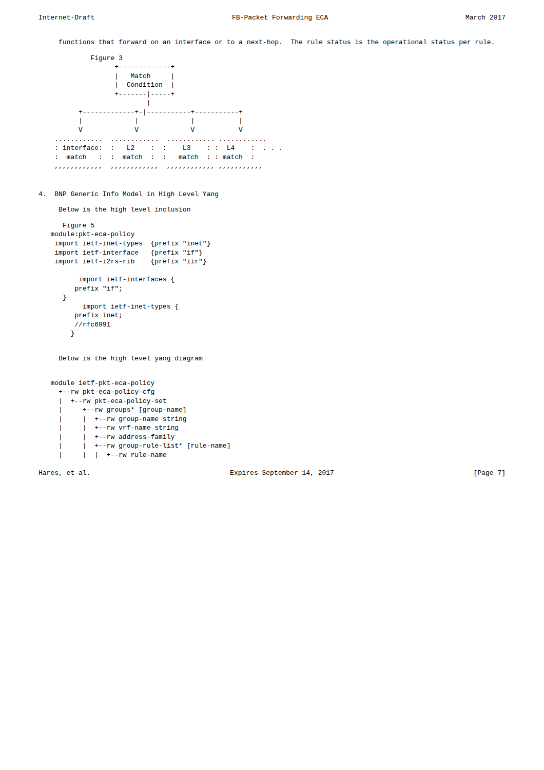Internet-Draft FB-Packet Forwarding ECA March 2017
functions that forward on an interface or to a next-hop. The rule status is the operational status per rule.
             Figure 3
                   +-------------+
                   |   Match     |
                   |  Condition  |
                   +-------|-----+
                           |
          +-------------+-|-----------+-----------+
          |             |             |           |
          V             V             V           V
    ............  ............  ............ ............
    : interface:  :   L2    :  :    L3    : :  L4    :  . . .
    :  match   :  :  match  :  :   match  : : match  :
    ,,,,,,,,,,,,  ,,,,,,,,,,,,  ,,,,,,,,,,,, ,,,,,,,,,,,
4. BNP Generic Info Model in High Level Yang
Below is the high level inclusion
      Figure 5
   module:pkt-eca-policy
    import ietf-inet-types  {prefix "inet"}
    import ietf-interface   {prefix "if"}
    import ietf-i2rs-rib    {prefix "iir"}

          import ietf-interfaces {
         prefix "if";
      }
           import ietf-inet-types {
         prefix inet;
         //rfc6991
        }
Below is the high level yang diagram
   module ietf-pkt-eca-policy
     +--rw pkt-eca-policy-cfg
     |  +--rw pkt-eca-policy-set
     |     +--rw groups* [group-name]
     |     |  +--rw group-name string
     |     |  +--rw vrf-name string
     |     |  +--rw address-family
     |     |  +--rw group-rule-list* [rule-name]
     |     |  |  +--rw rule-name
Hares, et al. Expires September 14, 2017 [Page 7]